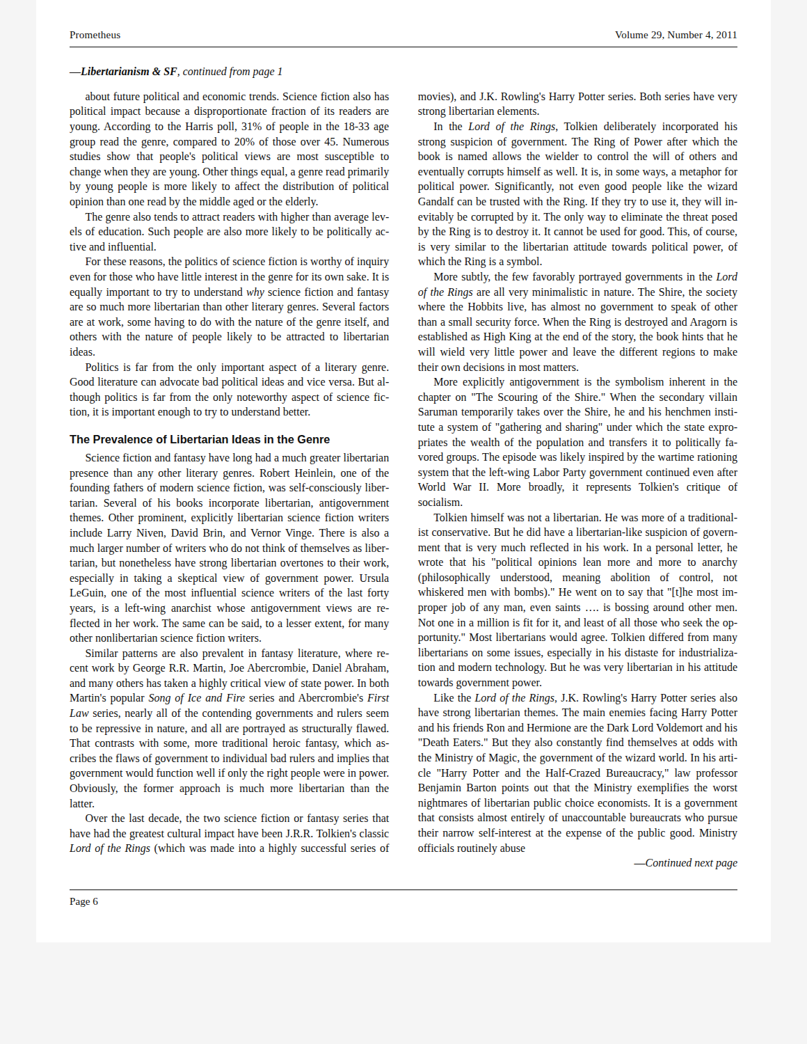Prometheus Volume 29, Number 4, 2011
—Libertarianism & SF, continued from page 1
about future political and economic trends. Science fiction also has political impact because a disproportionate fraction of its readers are young. According to the Harris poll, 31% of people in the 18-33 age group read the genre, compared to 20% of those over 45. Numerous studies show that people's political views are most susceptible to change when they are young. Other things equal, a genre read primarily by young people is more likely to affect the distribution of political opinion than one read by the middle aged or the elderly.
The genre also tends to attract readers with higher than average levels of education. Such people are also more likely to be politically active and influential.
For these reasons, the politics of science fiction is worthy of inquiry even for those who have little interest in the genre for its own sake. It is equally important to try to understand why science fiction and fantasy are so much more libertarian than other literary genres. Several factors are at work, some having to do with the nature of the genre itself, and others with the nature of people likely to be attracted to libertarian ideas.
Politics is far from the only important aspect of a literary genre. Good literature can advocate bad political ideas and vice versa. But although politics is far from the only noteworthy aspect of science fiction, it is important enough to try to understand better.
The Prevalence of Libertarian Ideas in the Genre
Science fiction and fantasy have long had a much greater libertarian presence than any other literary genres. Robert Heinlein, one of the founding fathers of modern science fiction, was self-consciously libertarian. Several of his books incorporate libertarian, antigovernment themes. Other prominent, explicitly libertarian science fiction writers include Larry Niven, David Brin, and Vernor Vinge. There is also a much larger number of writers who do not think of themselves as libertarian, but nonetheless have strong libertarian overtones to their work, especially in taking a skeptical view of government power. Ursula LeGuin, one of the most influential science writers of the last forty years, is a left-wing anarchist whose antigovernment views are reflected in her work. The same can be said, to a lesser extent, for many other nonlibertarian science fiction writers.
Similar patterns are also prevalent in fantasy literature, where recent work by George R.R. Martin, Joe Abercrombie, Daniel Abraham, and many others has taken a highly critical view of state power. In both Martin's popular Song of Ice and Fire series and Abercrombie's First Law series, nearly all of the contending governments and rulers seem to be repressive in nature, and all are portrayed as structurally flawed. That contrasts with some, more traditional heroic fantasy, which ascribes the flaws of government to individual bad rulers and implies that government would function well if only the right people were in power. Obviously, the former approach is much more libertarian than the latter.
Over the last decade, the two science fiction or fantasy series that have had the greatest cultural impact have been J.R.R. Tolkien's classic Lord of the Rings (which was made into a highly successful series of movies), and J.K. Rowling's Harry Potter series. Both series have very strong libertarian elements.
In the Lord of the Rings, Tolkien deliberately incorporated his strong suspicion of government. The Ring of Power after which the book is named allows the wielder to control the will of others and eventually corrupts himself as well. It is, in some ways, a metaphor for political power. Significantly, not even good people like the wizard Gandalf can be trusted with the Ring. If they try to use it, they will inevitably be corrupted by it. The only way to eliminate the threat posed by the Ring is to destroy it. It cannot be used for good. This, of course, is very similar to the libertarian attitude towards political power, of which the Ring is a symbol.
More subtly, the few favorably portrayed governments in the Lord of the Rings are all very minimalistic in nature. The Shire, the society where the Hobbits live, has almost no government to speak of other than a small security force. When the Ring is destroyed and Aragorn is established as High King at the end of the story, the book hints that he will wield very little power and leave the different regions to make their own decisions in most matters.
More explicitly antigovernment is the symbolism inherent in the chapter on "The Scouring of the Shire." When the secondary villain Saruman temporarily takes over the Shire, he and his henchmen institute a system of "gathering and sharing" under which the state expropriates the wealth of the population and transfers it to politically favored groups. The episode was likely inspired by the wartime rationing system that the left-wing Labor Party government continued even after World War II. More broadly, it represents Tolkien's critique of socialism.
Tolkien himself was not a libertarian. He was more of a traditionalist conservative. But he did have a libertarian-like suspicion of government that is very much reflected in his work. In a personal letter, he wrote that his "political opinions lean more and more to anarchy (philosophically understood, meaning abolition of control, not whiskered men with bombs)." He went on to say that "[t]he most improper job of any man, even saints …. is bossing around other men. Not one in a million is fit for it, and least of all those who seek the opportunity." Most libertarians would agree. Tolkien differed from many libertarians on some issues, especially in his distaste for industrialization and modern technology. But he was very libertarian in his attitude towards government power.
Like the Lord of the Rings, J.K. Rowling's Harry Potter series also have strong libertarian themes. The main enemies facing Harry Potter and his friends Ron and Hermione are the Dark Lord Voldemort and his "Death Eaters." But they also constantly find themselves at odds with the Ministry of Magic, the government of the wizard world. In his article "Harry Potter and the Half-Crazed Bureaucracy," law professor Benjamin Barton points out that the Ministry exemplifies the worst nightmares of libertarian public choice economists. It is a government that consists almost entirely of unaccountable bureaucrats who pursue their narrow self-interest at the expense of the public good. Ministry officials routinely abuse
—Continued next page
Page 6